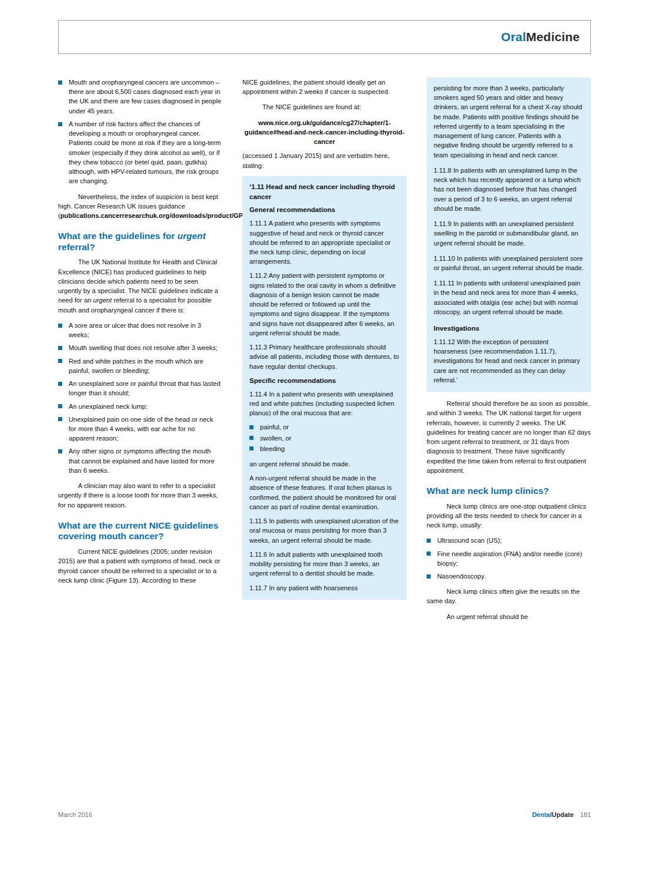Oral Medicine
Mouth and oropharyngeal cancers are uncommon – there are about 6,500 cases diagnosed each year in the UK and there are few cases diagnosed in people under 45 years.
A number of risk factors affect the chances of developing a mouth or oropharyngeal cancer. Patients could be more at risk if they are a long-term smoker (especially if they drink alcohol as well), or if they chew tobacco (or betel quid, paan, gutkha) although, with HPV-related tumours, the risk groups are changing.
Nevertheless, the index of suspicion is best kept high. Cancer Research UK issues guidance (publications.cancerresearchuk.org/downloads/product/GP1.pdf).
What are the guidelines for urgent referral?
The UK National Institute for Health and Clinical Excellence (NICE) has produced guidelines to help clinicians decide which patients need to be seen urgently by a specialist. The NICE guidelines indicate a need for an urgent referral to a specialist for possible mouth and oropharyngeal cancer if there is:
A sore area or ulcer that does not resolve in 3 weeks;
Mouth swelling that does not resolve after 3 weeks;
Red and white patches in the mouth which are painful, swollen or bleeding;
An unexplained sore or painful throat that has lasted longer than it should;
An unexplained neck lump;
Unexplained pain on one side of the head or neck for more than 4 weeks, with ear ache for no apparent reason;
Any other signs or symptoms affecting the mouth that cannot be explained and have lasted for more than 6 weeks.
A clinician may also want to refer to a specialist urgently if there is a loose tooth for more than 3 weeks, for no apparent reason.
What are the current NICE guidelines covering mouth cancer?
Current NICE guidelines (2005; under revision 2015) are that a patient with symptoms of head, neck or thyroid cancer should be referred to a specialist or to a neck lump clinic (Figure 13). According to these
NICE guidelines, the patient should ideally get an appointment within 2 weeks if cancer is suspected.
The NICE guidelines are found at:
www.nice.org.uk/guidance/cg27/chapter/1-guidance#head-and-neck-cancer-including-thyroid-cancer
(accessed 1 January 2015) and are verbatim here, stating:
‘1.11 Head and neck cancer including thyroid cancer
General recommendations
1.11.1 A patient who presents with symptoms suggestive of head and neck or thyroid cancer should be referred to an appropriate specialist or the neck lump clinic, depending on local arrangements.
1.11.2 Any patient with persistent symptoms or signs related to the oral cavity in whom a definitive diagnosis of a benign lesion cannot be made should be referred or followed up until the symptoms and signs disappear. If the symptoms and signs have not disappeared after 6 weeks, an urgent referral should be made.
1.11.3 Primary healthcare professionals should advise all patients, including those with dentures, to have regular dental checkups.
Specific recommendations
1.11.4 In a patient who presents with unexplained red and white patches (including suspected lichen planus) of the oral mucosa that are:
painful, or
swollen, or
bleeding
an urgent referral should be made.
A non-urgent referral should be made in the absence of these features. If oral lichen planus is confirmed, the patient should be monitored for oral cancer as part of routine dental examination.
1.11.5 In patients with unexplained ulceration of the oral mucosa or mass persisting for more than 3 weeks, an urgent referral should be made.
1.11.6 In adult patients with unexplained tooth mobility persisting for more than 3 weeks, an urgent referral to a dentist should be made.
1.11.7 In any patient with hoarseness
persisting for more than 3 weeks, particularly smokers aged 50 years and older and heavy drinkers, an urgent referral for a chest X-ray should be made. Patients with positive findings should be referred urgently to a team specialising in the management of lung cancer. Patients with a negative finding should be urgently referred to a team specialising in head and neck cancer.
1.11.8 In patients with an unexplained lump in the neck which has recently appeared or a lump which has not been diagnosed before that has changed over a period of 3 to 6 weeks, an urgent referral should be made.
1.11.9 In patients with an unexplained persistent swelling in the parotid or submandibular gland, an urgent referral should be made.
1.11.10 In patients with unexplained persistent sore or painful throat, an urgent referral should be made.
1.11.11 In patients with unilateral unexplained pain in the head and neck area for more than 4 weeks, associated with otalgia (ear ache) but with normal otoscopy, an urgent referral should be made.
Investigations
1.11.12 With the exception of persistent hoarseness (see recommendation 1.11.7), investigations for head and neck cancer in primary care are not recommended as they can delay referral.’
Referral should therefore be as soon as possible, and within 3 weeks. The UK national target for urgent referrals, however, is currently 2 weeks. The UK guidelines for treating cancer are no longer than 62 days from urgent referral to treatment, or 31 days from diagnosis to treatment. These have significantly expedited the time taken from referral to first outpatient appointment.
What are neck lump clinics?
Neck lump clinics are one-stop outpatient clinics providing all the tests needed to check for cancer in a neck lump, usually:
Ultrasound scan (US);
Fine needle aspiration (FNA) and/or needle (core) biopsy;
Nasoendoscopy.
Neck lump clinics often give the results on the same day.
An urgent referral should be
March 2016
Dental Update 181